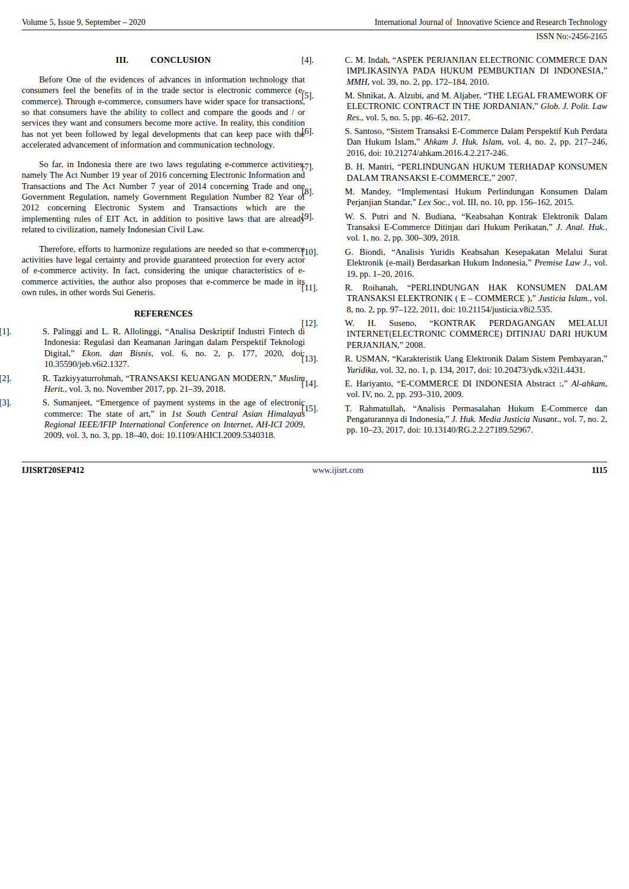Volume 5, Issue 9, September – 2020
International Journal of Innovative Science and Research Technology
ISSN No:-2456-2165
III. CONCLUSION
Before One of the evidences of advances in information technology that consumers feel the benefits of in the trade sector is electronic commerce (e-commerce). Through e-commerce, consumers have wider space for transactions, so that consumers have the ability to collect and compare the goods and / or services they want and consumers become more active. In reality, this condition has not yet been followed by legal developments that can keep pace with the accelerated advancement of information and communication technology.
So far, in Indonesia there are two laws regulating e-commerce activities, namely The Act Number 19 year of 2016 concerning Electronic Information and Transactions and The Act Number 7 year of 2014 concerning Trade and one Government Regulation, namely Government Regulation Number 82 Year of 2012 concerning Electronic System and Transactions which are the implementing rules of EIT Act, in addition to positive laws that are already related to civilization, namely Indonesian Civil Law.
Therefore, efforts to harmonize regulations are needed so that e-commerce activities have legal certainty and provide guaranteed protection for every actor of e-commerce activity. In fact, considering the unique characteristics of e-commerce activities, the author also proposes that e-commerce be made in its own rules, in other words Sui Generis.
REFERENCES
[1]. S. Palinggi and L. R. Allolinggi, “Analisa Deskriptif Industri Fintech di Indonesia: Regulasi dan Keamanan Jaringan dalam Perspektif Teknologi Digital,” Ekon. dan Bisnis, vol. 6, no. 2, p. 177, 2020, doi: 10.35590/jeb.v6i2.1327.
[2]. R. Tazkiyyaturrohmah, “TRANSAKSI KEUANGAN MODERN,” Muslim Herit., vol. 3, no. November 2017, pp. 21–39, 2018.
[3]. S. Sumanjeet, “Emergence of payment systems in the age of electronic commerce: The state of art,” in 1st South Central Asian Himalayas Regional IEEE/IFIP International Conference on Internet, AH-ICI 2009, 2009, vol. 3, no. 3, pp. 18–40, doi: 10.1109/AHICI.2009.5340318.
[4]. C. M. Indah, “ASPEK PERJANJIAN ELECTRONIC COMMERCE DAN IMPLIKASINYA PADA HUKUM PEMBUKTIAN DI INDONESIA,” MMH, vol. 39, no. 2, pp. 172–184, 2010.
[5]. M. Shnikat, A. Alzubi, and M. Aljaber, “THE LEGAL FRAMEWORK OF ELECTRONIC CONTRACT IN THE JORDANIAN,” Glob. J. Polit. Law Res., vol. 5, no. 5, pp. 46–62, 2017.
[6]. S. Santoso, “Sistem Transaksi E-Commerce Dalam Perspektif Kuh Perdata Dan Hukum Islam,” Ahkam J. Huk. Islam, vol. 4, no. 2, pp. 217–246, 2016, doi: 10.21274/ahkam.2016.4.2.217-246.
[7]. B. H. Mantri, “PERLINDUNGAN HUKUM TERHADAP KONSUMEN DALAM TRANSAKSI E-COMMERCE,” 2007.
[8]. M. Mandey, “Implementasi Hukum Perlindungan Konsumen Dalam Perjanjian Standar,” Lex Soc., vol. III, no. 10, pp. 156–162, 2015.
[9]. W. S. Putri and N. Budiana, “Keabsahan Kontrak Elektronik Dalam Transaksi E-Commerce Ditinjau dari Hukum Perikatan,” J. Anal. Huk., vol. 1, no. 2, pp. 300–309, 2018.
[10]. G. Biondi, “Analisis Yuridis Keabsahan Kesepakatan Melalui Surat Elektronik (e-mail) Berdasarkan Hukum Indonesia,” Premise Law J., vol. 19, pp. 1–20, 2016.
[11]. R. Roihanah, “PERLINDUNGAN HAK KONSUMEN DALAM TRANSAKSI ELEKTRONIK ( E – COMMERCE ),” Justicia Islam., vol. 8, no. 2, pp. 97–122, 2011, doi: 10.21154/justicia.v8i2.535.
[12]. W. H. Suseno, “KONTRAK PERDAGANGAN MELALUI INTERNET(ELECTRONIC COMMERCE) DITINJAU DARI HUKUM PERJANJIAN,” 2008.
[13]. R. USMAN, “Karakteristik Uang Elektronik Dalam Sistem Pembayaran,” Yuridika, vol. 32, no. 1, p. 134, 2017, doi: 10.20473/ydk.v32i1.4431.
[14]. E. Hariyanto, “E-COMMERCE DI INDONESIA Abstract :,” Al-ahkam, vol. IV, no. 2, pp. 293–310, 2009.
[15]. T. Rahmatullah, “Analisis Permasalahan Hukum E-Commerce dan Pengaturannya di Indonesia,” J. Huk. Media Justicia Nusant., vol. 7, no. 2, pp. 10–23, 2017, doi: 10.13140/RG.2.2.27189.52967.
IJISRT20SEP412
www.ijisrt.com
1115